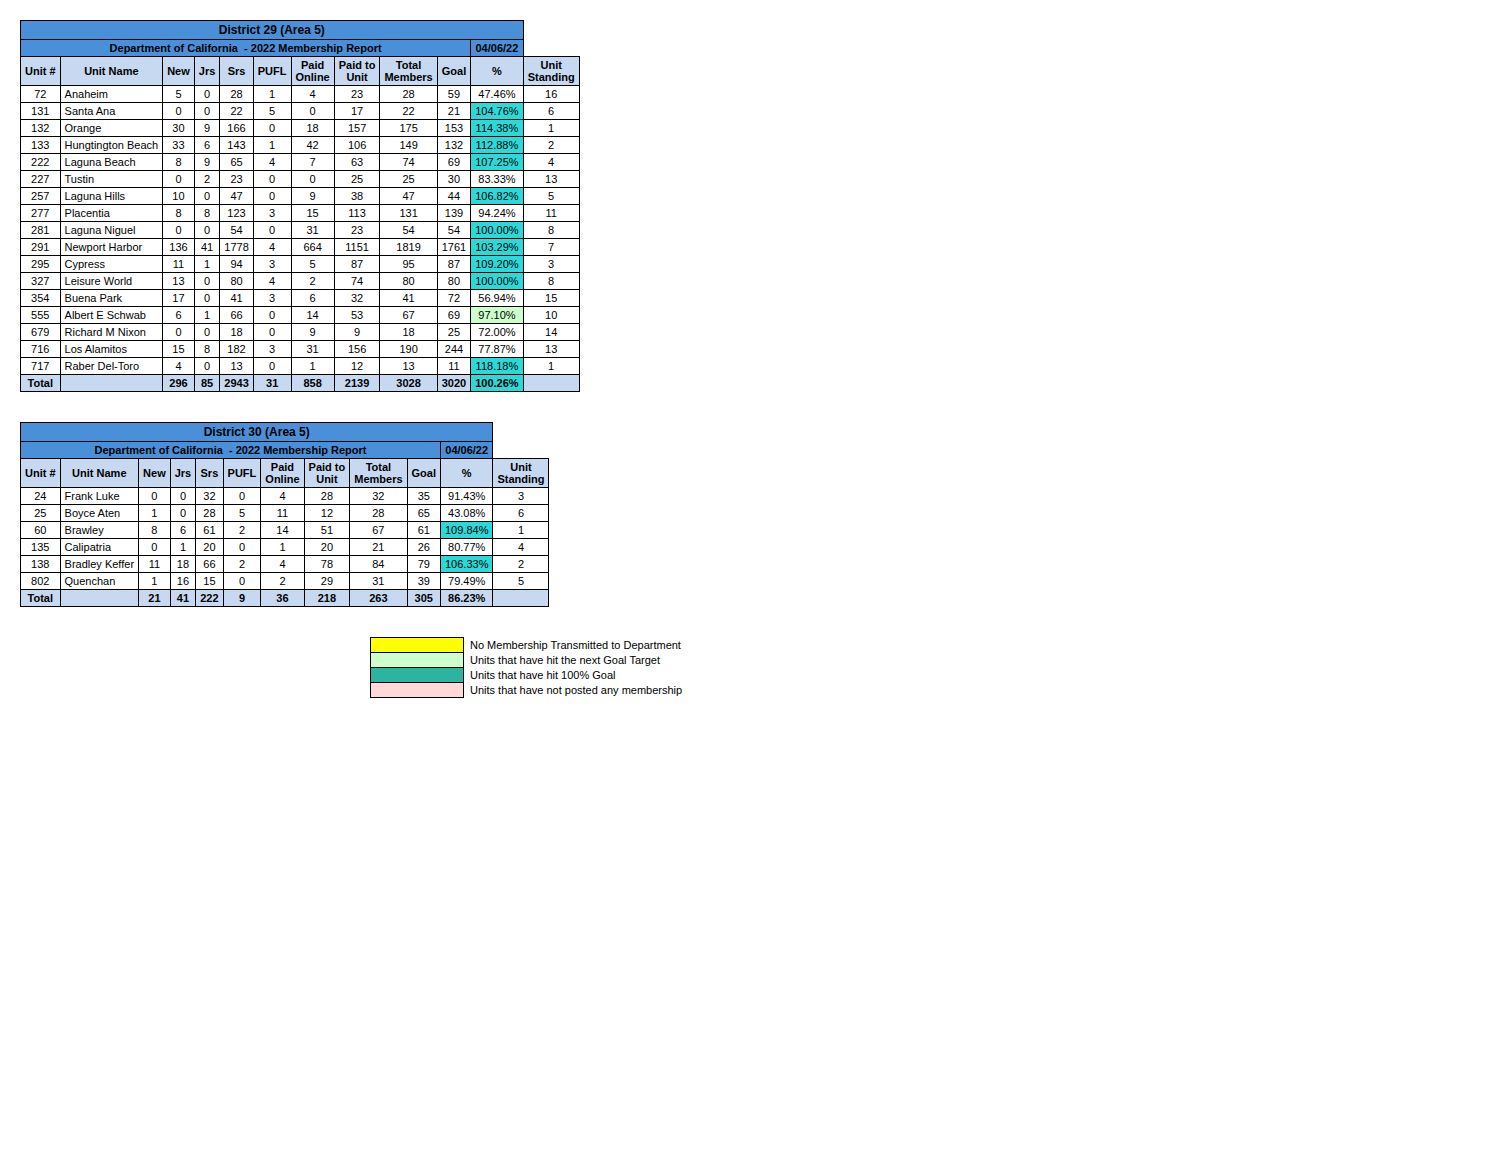| District 29 (Area 5) |
| Department of California - 2022 Membership Report | 04/06/22 |
| Unit # | Unit Name | New | Jrs | Srs | PUFL | Paid Online | Paid to Unit | Total Members | Goal | % | Unit Standing |
| 72 | Anaheim | 5 | 0 | 28 | 1 | 4 | 23 | 28 | 59 | 47.46% | 16 |
| 131 | Santa Ana | 0 | 0 | 22 | 5 | 0 | 17 | 22 | 21 | 104.76% | 6 |
| 132 | Orange | 30 | 9 | 166 | 0 | 18 | 157 | 175 | 153 | 114.38% | 1 |
| 133 | Hungtington Beach | 33 | 6 | 143 | 1 | 42 | 106 | 149 | 132 | 112.88% | 2 |
| 222 | Laguna Beach | 8 | 9 | 65 | 4 | 7 | 63 | 74 | 69 | 107.25% | 4 |
| 227 | Tustin | 0 | 2 | 23 | 0 | 0 | 25 | 25 | 30 | 83.33% | 13 |
| 257 | Laguna Hills | 10 | 0 | 47 | 0 | 9 | 38 | 47 | 44 | 106.82% | 5 |
| 277 | Placentia | 8 | 8 | 123 | 3 | 15 | 113 | 131 | 139 | 94.24% | 11 |
| 281 | Laguna Niguel | 0 | 0 | 54 | 0 | 31 | 23 | 54 | 54 | 100.00% | 8 |
| 291 | Newport Harbor | 136 | 41 | 1778 | 4 | 664 | 1151 | 1819 | 1761 | 103.29% | 7 |
| 295 | Cypress | 11 | 1 | 94 | 3 | 5 | 87 | 95 | 87 | 109.20% | 3 |
| 327 | Leisure World | 13 | 0 | 80 | 4 | 2 | 74 | 80 | 80 | 100.00% | 8 |
| 354 | Buena Park | 17 | 0 | 41 | 3 | 6 | 32 | 41 | 72 | 56.94% | 15 |
| 555 | Albert E Schwab | 6 | 1 | 66 | 0 | 14 | 53 | 67 | 69 | 97.10% | 10 |
| 679 | Richard M Nixon | 0 | 0 | 18 | 0 | 9 | 9 | 18 | 25 | 72.00% | 14 |
| 716 | Los Alamitos | 15 | 8 | 182 | 3 | 31 | 156 | 190 | 244 | 77.87% | 13 |
| 717 | Raber Del-Toro | 4 | 0 | 13 | 0 | 1 | 12 | 13 | 11 | 118.18% | 1 |
| Total | | 296 | 85 | 2943 | 31 | 858 | 2139 | 3028 | 3020 | 100.26% | |
| District 30 (Area 5) |
| Department of California - 2022 Membership Report | 04/06/22 |
| Unit # | Unit Name | New | Jrs | Srs | PUFL | Paid Online | Paid to Unit | Total Members | Goal | % | Unit Standing |
| 24 | Frank Luke | 0 | 0 | 32 | 0 | 4 | 28 | 32 | 35 | 91.43% | 3 |
| 25 | Boyce Aten | 1 | 0 | 28 | 5 | 11 | 12 | 28 | 65 | 43.08% | 6 |
| 60 | Brawley | 8 | 6 | 61 | 2 | 14 | 51 | 67 | 61 | 109.84% | 1 |
| 135 | Calipatria | 0 | 1 | 20 | 0 | 1 | 20 | 21 | 26 | 80.77% | 4 |
| 138 | Bradley Keffer | 11 | 18 | 66 | 2 | 4 | 78 | 84 | 79 | 106.33% | 2 |
| 802 | Quenchan | 1 | 16 | 15 | 0 | 2 | 29 | 31 | 39 | 79.49% | 5 |
| Total | | 21 | 41 | 222 | 9 | 36 | 218 | 263 | 305 | 86.23% | |
| | No Membership Transmitted to Department |
| | Units that have hit the next Goal Target |
| | Units that have hit 100% Goal |
| | Units that have not posted any membership |